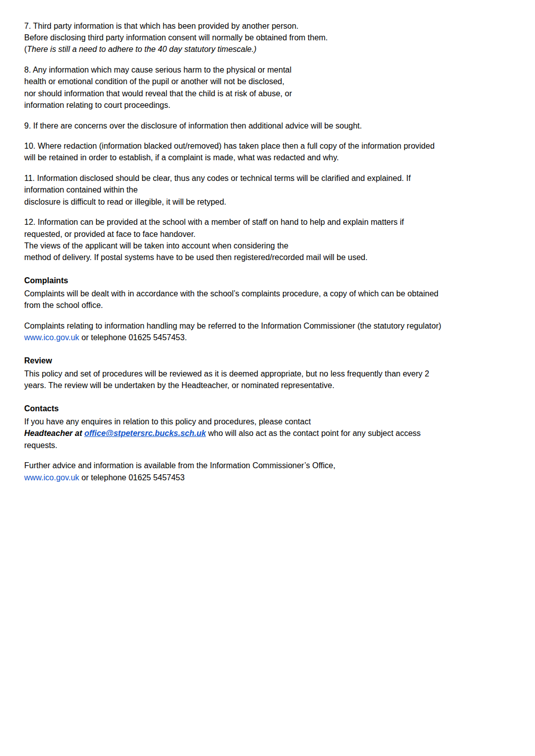7. Third party information is that which has been provided by another person.
Before disclosing third party information consent will normally be obtained from them.
(There is still a need to adhere to the 40 day statutory timescale.)
8. Any information which may cause serious harm to the physical or mental
health or emotional condition of the pupil or another will not be disclosed,
nor should information that would reveal that the child is at risk of abuse, or
information relating to court proceedings.
9. If there are concerns over the disclosure of information then additional advice will be sought.
10. Where redaction (information blacked out/removed) has taken place then a full copy of the information provided will be retained in order to establish, if a complaint is made, what was redacted and why.
11. Information disclosed should be clear, thus any codes or technical terms will be clarified and explained. If information contained within the
disclosure is difficult to read or illegible, it will be retyped.
12. Information can be provided at the school with a member of staff on hand to help and explain matters if requested, or provided at face to face handover.
The views of the applicant will be taken into account when considering the
method of delivery. If postal systems have to be used then registered/recorded mail will be used.
Complaints
Complaints will be dealt with in accordance with the school’s complaints procedure, a copy of which can be obtained from the school office.
Complaints relating to information handling may be referred to the Information Commissioner (the statutory regulator) www.ico.gov.uk or telephone 01625 5457453.
Review
This policy and set of procedures will be reviewed as it is deemed appropriate, but no less frequently than every 2 years. The review will be undertaken by the Headteacher, or nominated representative.
Contacts
If you have any enquires in relation to this policy and procedures, please contact
Headteacher at office@stpetersrc.bucks.sch.uk who will also act as the contact point for any subject access requests.
Further advice and information is available from the Information Commissioner’s Office,
www.ico.gov.uk or telephone 01625 5457453